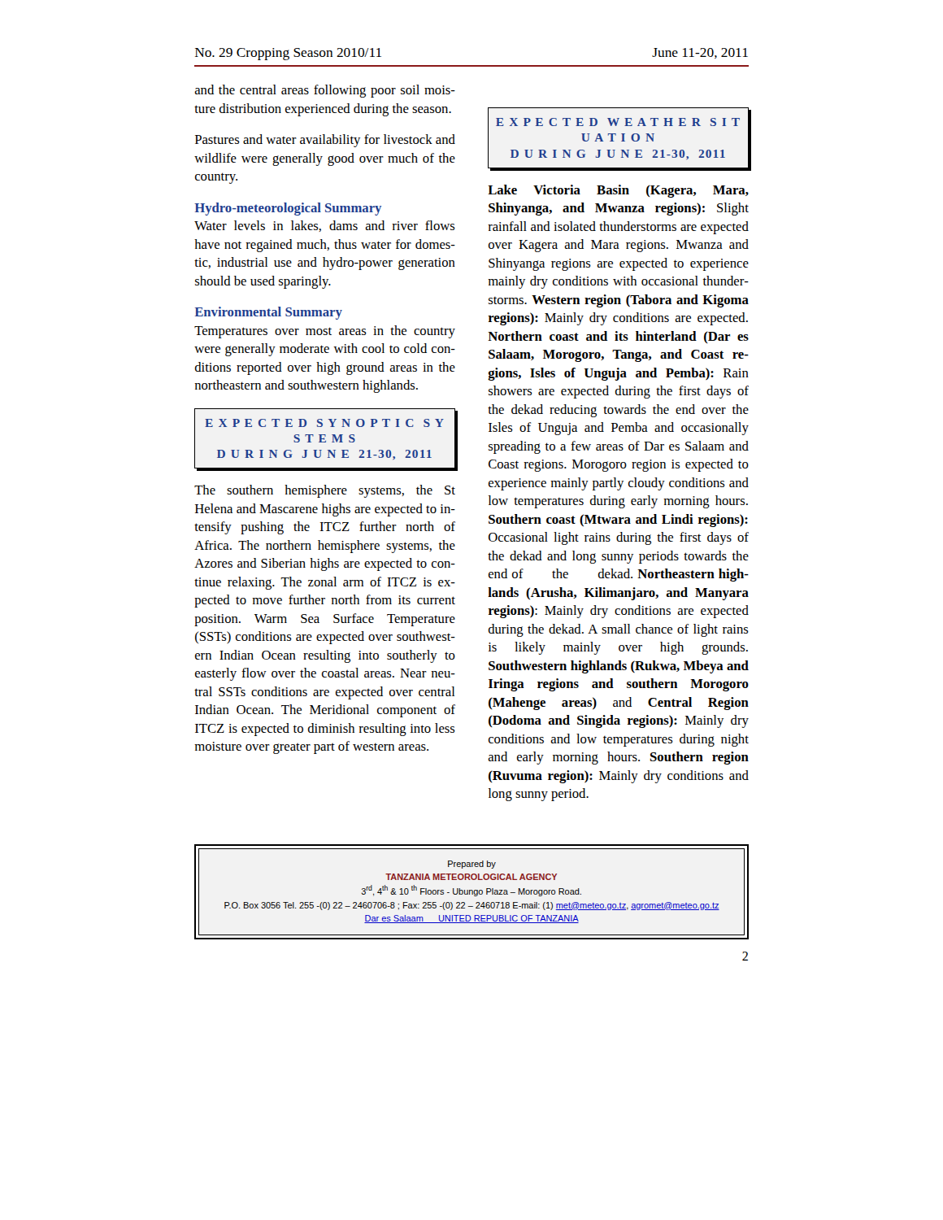No. 29 Cropping Season 2010/11
June 11-20, 2011
and the central areas following poor soil moisture distribution experienced during the season.
Pastures and water availability for livestock and wildlife were generally good over much of the country.
Hydro-meteorological Summary
Water levels in lakes, dams and river flows have not regained much, thus water for domestic, industrial use and hydro-power generation should be used sparingly.
Environmental Summary
Temperatures over most areas in the country were generally moderate with cool to cold conditions reported over high ground areas in the northeastern and southwestern highlands.
E X P E C T E D S Y N O P T I C S Y S T E M S D U R I N G J U N E 21-30, 2011
The southern hemisphere systems, the St Helena and Mascarene highs are expected to intensify pushing the ITCZ further north of Africa. The northern hemisphere systems, the Azores and Siberian highs are expected to continue relaxing. The zonal arm of ITCZ is expected to move further north from its current position. Warm Sea Surface Temperature (SSTs) conditions are expected over southwestern Indian Ocean resulting into southerly to easterly flow over the coastal areas. Near neutral SSTs conditions are expected over central Indian Ocean. The Meridional component of ITCZ is expected to diminish resulting into less moisture over greater part of western areas.
E X P E C T E D W E A T H E R S I T U A T I O N D U R I N G J U N E 21-30, 2011
Lake Victoria Basin (Kagera, Mara, Shinyanga, and Mwanza regions): Slight rainfall and isolated thunderstorms are expected over Kagera and Mara regions. Mwanza and Shinyanga regions are expected to experience mainly dry conditions with occasional thunderstorms. Western region (Tabora and Kigoma regions): Mainly dry conditions are expected. Northern coast and its hinterland (Dar es Salaam, Morogoro, Tanga, and Coast regions, Isles of Unguja and Pemba): Rain showers are expected during the first days of the dekad reducing towards the end over the Isles of Unguja and Pemba and occasionally spreading to a few areas of Dar es Salaam and Coast regions. Morogoro region is expected to experience mainly partly cloudy conditions and low temperatures during early morning hours. Southern coast (Mtwara and Lindi regions): Occasional light rains during the first days of the dekad and long sunny periods towards the end of the dekad. Northeastern highlands (Arusha, Kilimanjaro, and Manyara regions): Mainly dry conditions are expected during the dekad. A small chance of light rains is likely mainly over high grounds. Southwestern highlands (Rukwa, Mbeya and Iringa regions and southern Morogoro (Mahenge areas) and Central Region (Dodoma and Singida regions): Mainly dry conditions and low temperatures during night and early morning hours. Southern region (Ruvuma region): Mainly dry conditions and long sunny period.
Prepared by
TANZANIA METEOROLOGICAL AGENCY
3rd, 4th & 10 th Floors - Ubungo Plaza – Morogoro Road.
P.O. Box 3056 Tel. 255 -(0) 22 – 2460706-8 ; Fax: 255 -(0) 22 – 2460718 E-mail: (1) met@meteo.go.tz, agromet@meteo.go.tz
Dar es Salaam UNITED REPUBLIC OF TANZANIA
2